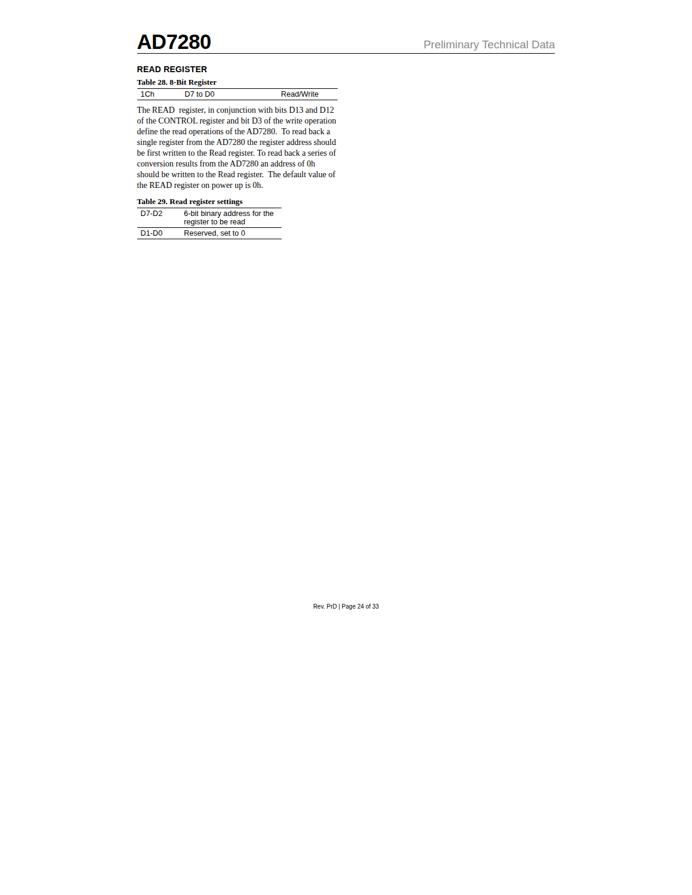AD7280
Preliminary Technical Data
READ REGISTER
Table 28. 8-Bit Register
| 1Ch | D7 to D0 | Read/Write |
The READ register, in conjunction with bits D13 and D12 of the CONTROL register and bit D3 of the write operation define the read operations of the AD7280. To read back a single register from the AD7280 the register address should be first written to the Read register. To read back a series of conversion results from the AD7280 an address of 0h should be written to the Read register. The default value of the READ register on power up is 0h.
Table 29. Read register settings
| D7-D2 | 6-bit binary address for the register to be read |
| D1-D0 | Reserved, set to 0 |
Rev. PrD | Page 24 of 33